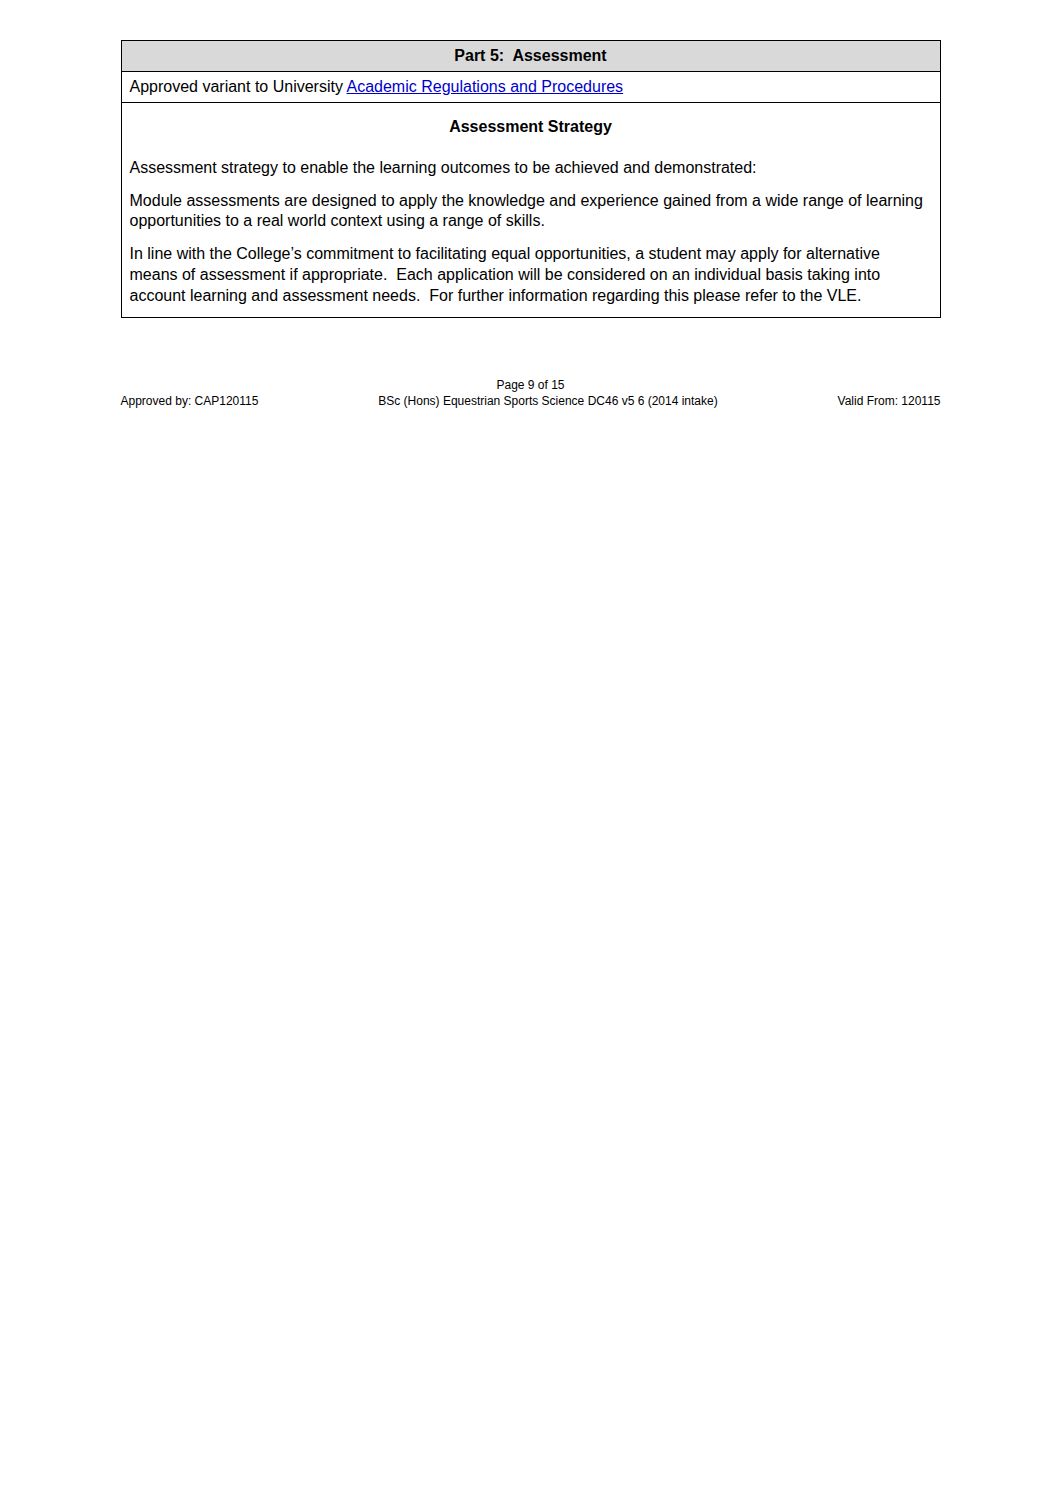| Part 5: Assessment |
| Approved variant to University Academic Regulations and Procedures |
| Assessment Strategy Assessment strategy to enable the learning outcomes to be achieved and demonstrated: Module assessments are designed to apply the knowledge and experience gained from a wide range of learning opportunities to a real world context using a range of skills. In line with the College’s commitment to facilitating equal opportunities, a student may apply for alternative means of assessment if appropriate. Each application will be considered on an individual basis taking into account learning and assessment needs. For further information regarding this please refer to the VLE. |
Page 9 of 15
Approved by: CAP120115 BSc (Hons) Equestrian Sports Science DC46 v5 6 (2014 intake) Valid From: 120115